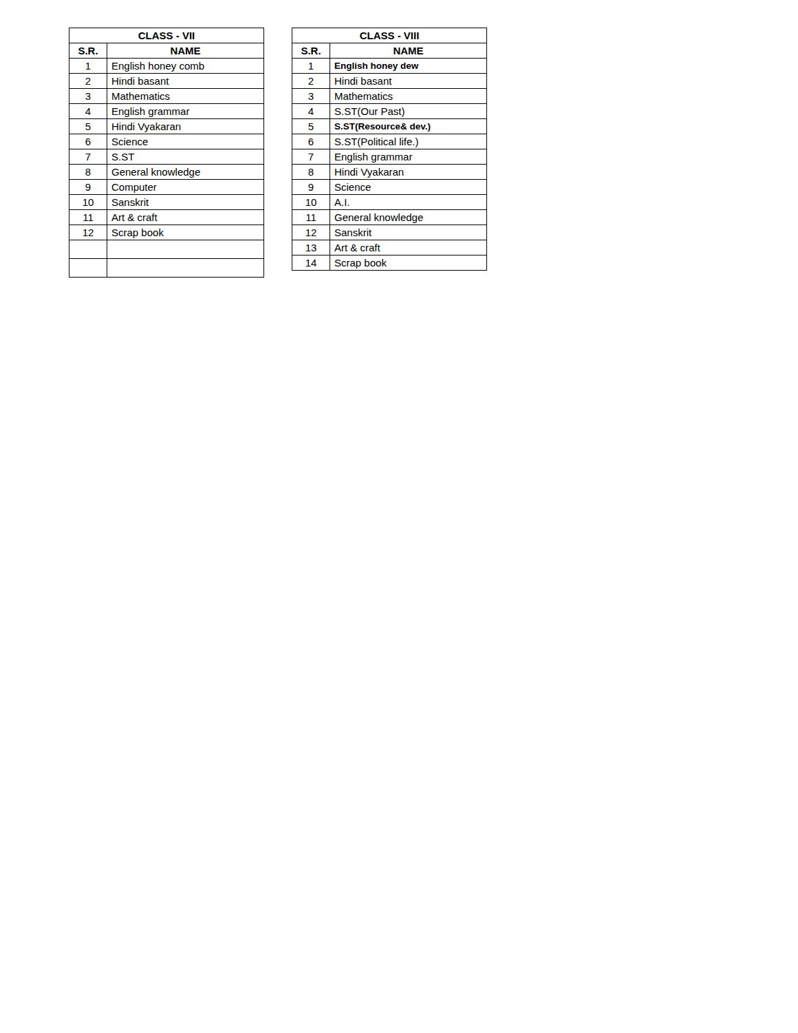CLASS - VII
| S.R. | NAME |
| --- | --- |
| 1 | English honey comb |
| 2 | Hindi basant |
| 3 | Mathematics |
| 4 | English grammar |
| 5 | Hindi Vyakaran |
| 6 | Science |
| 7 | S.ST |
| 8 | General knowledge |
| 9 | Computer |
| 10 | Sanskrit |
| 11 | Art & craft |
| 12 | Scrap book |
CLASS - VIII
| S.R. | NAME |
| --- | --- |
| 1 | English honey dew |
| 2 | Hindi basant |
| 3 | Mathematics |
| 4 | S.ST(Our Past) |
| 5 | S.ST(Resource& dev.) |
| 6 | S.ST(Political life.) |
| 7 | English grammar |
| 8 | Hindi Vyakaran |
| 9 | Science |
| 10 | A.I. |
| 11 | General knowledge |
| 12 | Sanskrit |
| 13 | Art & craft |
| 14 | Scrap book |